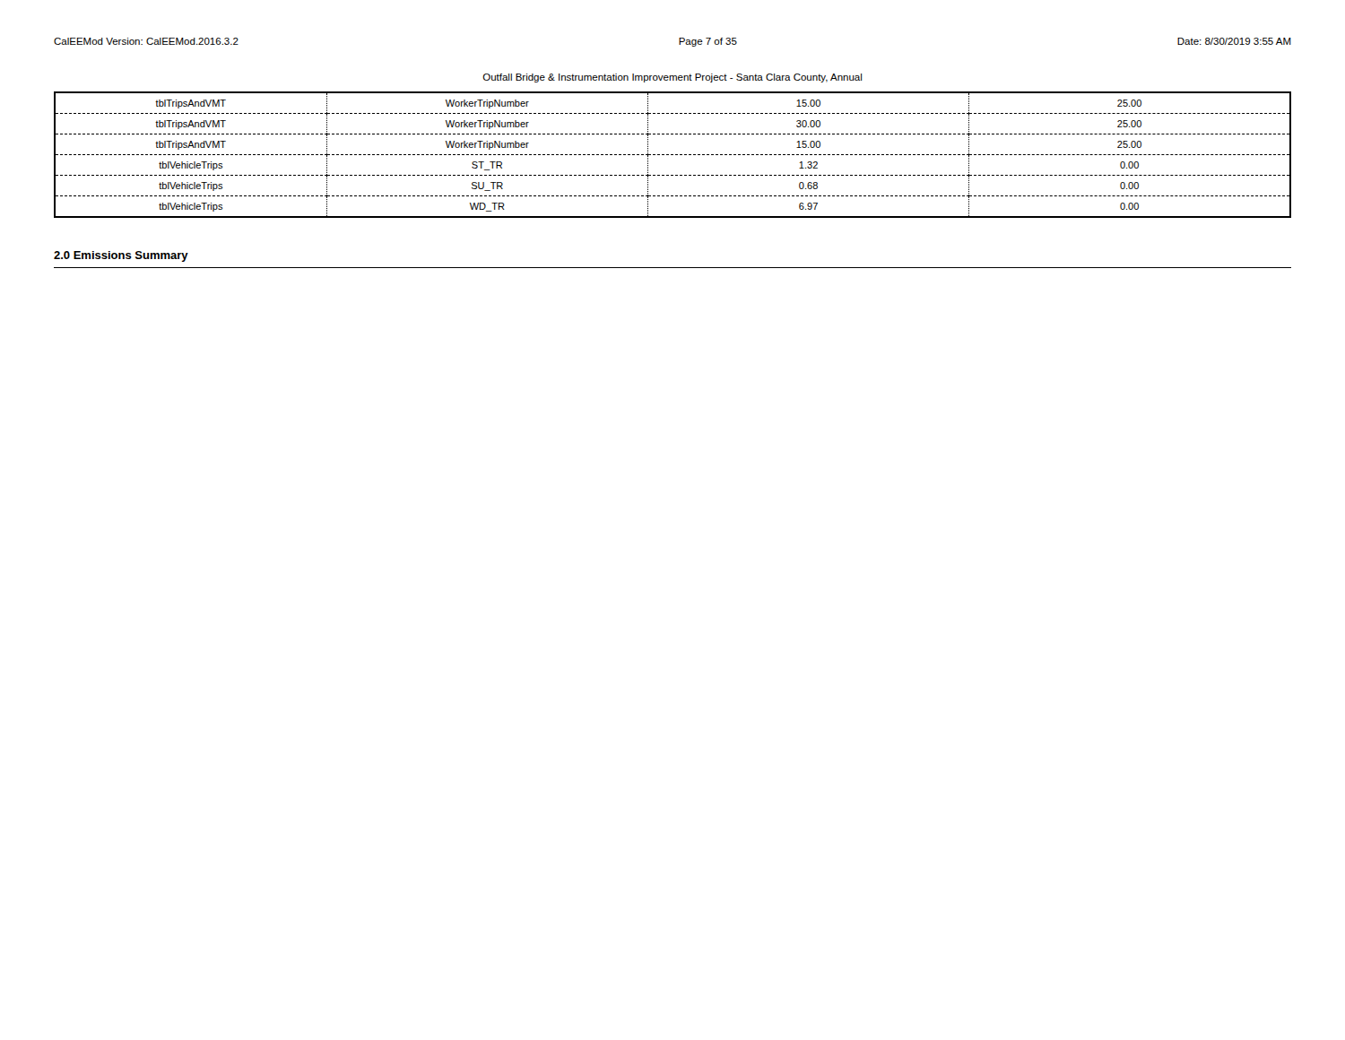CalEEMod Version: CalEEMod.2016.3.2
Page 7 of 35
Date: 8/30/2019 3:55 AM
Outfall Bridge & Instrumentation Improvement Project - Santa Clara County, Annual
| tblTripsAndVMT | WorkerTripNumber | 15.00 | 25.00 |
| tblTripsAndVMT | WorkerTripNumber | 30.00 | 25.00 |
| tblTripsAndVMT | WorkerTripNumber | 15.00 | 25.00 |
| tblVehicleTrips | ST_TR | 1.32 | 0.00 |
| tblVehicleTrips | SU_TR | 0.68 | 0.00 |
| tblVehicleTrips | WD_TR | 6.97 | 0.00 |
2.0 Emissions Summary